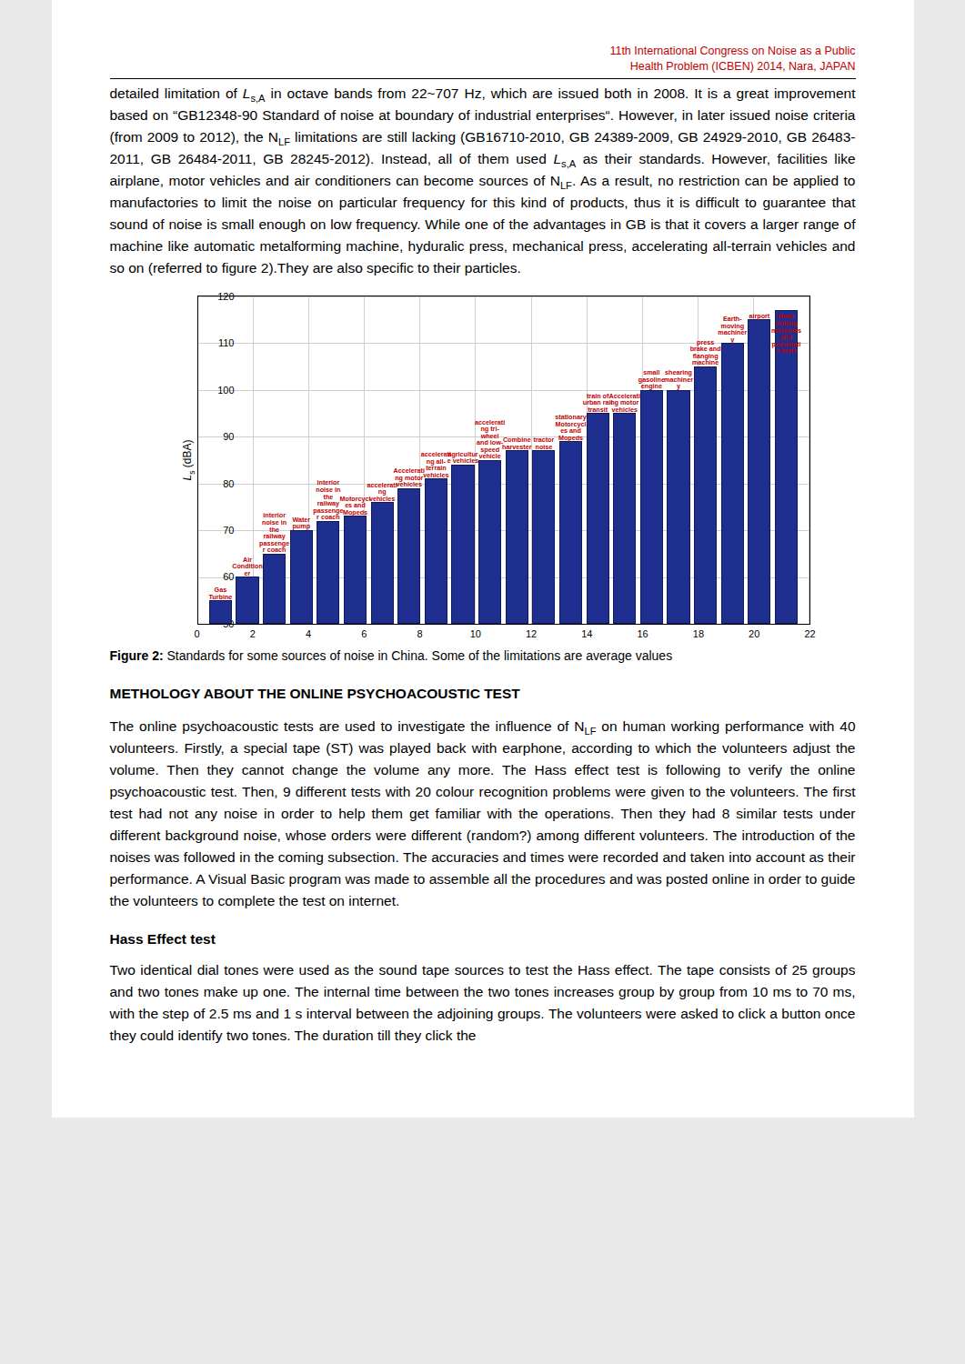11th International Congress on Noise as a Public
Health Problem (ICBEN) 2014, Nara, JAPAN
detailed limitation of Ls,A in octave bands from 22~707 Hz, which are issued both in 2008. It is a great improvement based on “GB12348-90 Standard of noise at boundary of industrial enterprises“. However, in later issued noise criteria (from 2009 to 2012), the NLF limitations are still lacking (GB16710-2010, GB 24389-2009, GB 24929-2010, GB 26483-2011, GB 26484-2011, GB 28245-2012). Instead, all of them used Ls,A as their standards. However, facilities like airplane, motor vehicles and air conditioners can become sources of NLF. As a result, no restriction can be applied to manufactories to limit the noise on particular frequency for this kind of products, thus it is difficult to guarantee that sound of noise is small enough on low frequency. While one of the advantages in GB is that it covers a larger range of machine like automatic metalforming machine, hyduralic press, mechanical press, accelerating all-terrain vehicles and so on (referred to figure 2).They are also specific to their particles.
Ls (dBA)
120 110 100 90 80 70 60 50
Gas Turbine
Air Conditioner
interior noise in the railway passenger coach
Water pump
interior noise in the railway passenger coach
Motorcycles and Mopeds
accelerating vehicles
Accelerating motor vehicles
accelerating all-terrain vehicles
agriculture vehicles
accelerating tri-wheel and low-speed vehicle
Combine harvester
tractor noise
stationary Motorcycles and Mopeds
train of urban rail transit
Accelerating motor vehicles
small gasoline engine
shearing machinery
press brake and flanging machine
Earth-moving machinery
airport
Rock drilling machines and pneumatic tools
0 2 4 6 8 10 12 14 16 18 20 22
Figure 2: Standards for some sources of noise in China. Some of the limitations are average values
Methology about the online psychoacoustic test
The online psychoacoustic tests are used to investigate the influence of NLF on human working performance with 40 volunteers. Firstly, a special tape (ST) was played back with earphone, according to which the volunteers adjust the volume. Then they cannot change the volume any more. The Hass effect test is following to verify the online psychoacoustic test. Then, 9 different tests with 20 colour recognition problems were given to the volunteers. The first test had not any noise in order to help them get familiar with the operations. Then they had 8 similar tests under different background noise, whose orders were different (random?) among different volunteers. The introduction of the noises was followed in the coming subsection. The accuracies and times were recorded and taken into account as their performance. A Visual Basic program was made to assemble all the procedures and was posted online in order to guide the volunteers to complete the test on internet.
Hass Effect test
Two identical dial tones were used as the sound tape sources to test the Hass effect. The tape consists of 25 groups and two tones make up one. The internal time between the two tones increases group by group from 10 ms to 70 ms, with the step of 2.5 ms and 1 s interval between the adjoining groups. The volunteers were asked to click a button once they could identify two tones. The duration till they click the